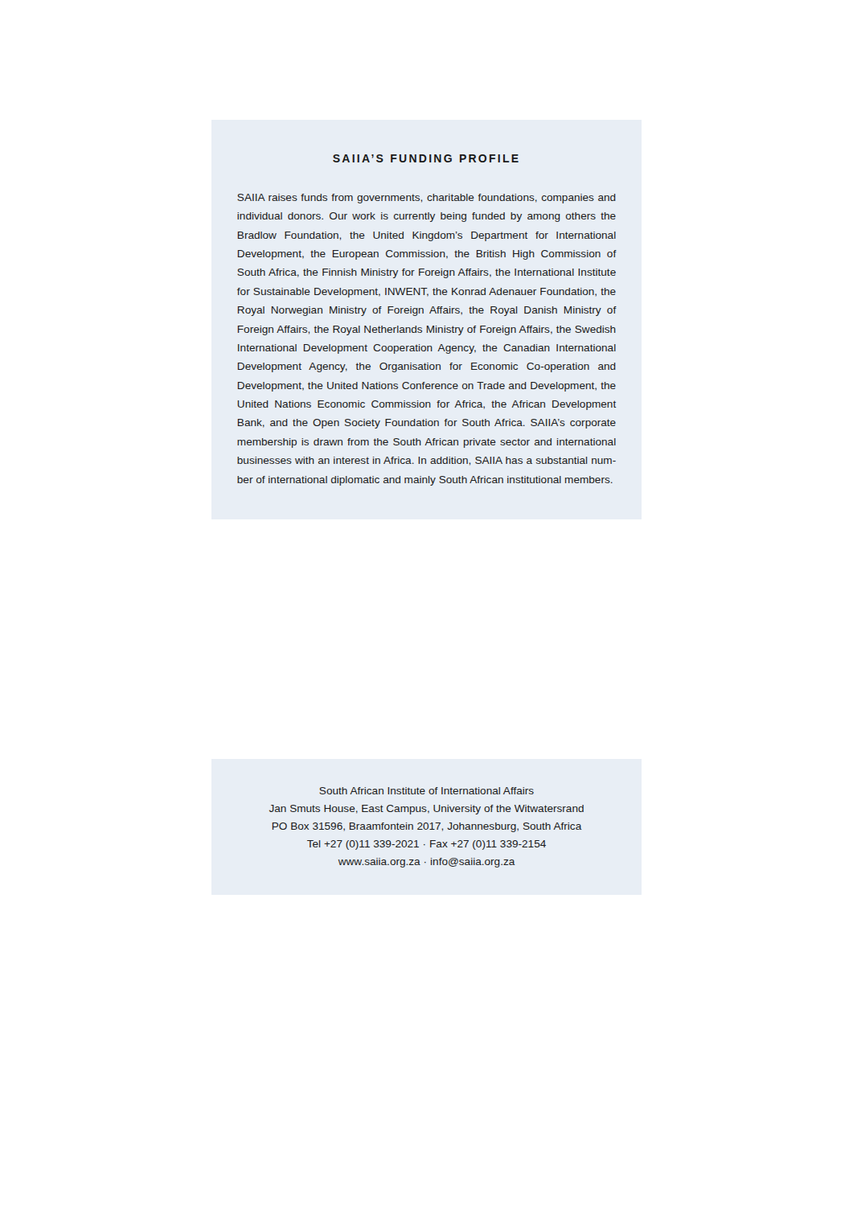SAIIA’s Funding Profile
SAIIA raises funds from governments, charitable foundations, companies and individual donors. Our work is currently being funded by among others the Bradlow Foundation, the United Kingdom’s Department for International Development, the European Commission, the British High Commission of South Africa, the Finnish Ministry for Foreign Affairs, the International Institute for Sustainable Development, INWENT, the Konrad Adenauer Foundation, the Royal Norwegian Ministry of Foreign Affairs, the Royal Danish Ministry of Foreign Affairs, the Royal Netherlands Ministry of Foreign Affairs, the Swedish International Development Cooperation Agency, the Canadian International Development Agency, the Organisation for Economic Co-operation and Development, the United Nations Conference on Trade and Development, the United Nations Economic Commission for Africa, the African Development Bank, and the Open Society Foundation for South Africa. SAIIA’s corporate membership is drawn from the South African private sector and international businesses with an interest in Africa. In addition, SAIIA has a substantial number of international diplomatic and mainly South African institutional members.
South African Institute of International Affairs
Jan Smuts House, East Campus, University of the Witwatersrand
PO Box 31596, Braamfontein 2017, Johannesburg, South Africa
Tel +27 (0)11 339-2021 · Fax +27 (0)11 339-2154
www.saiia.org.za · info@saiia.org.za